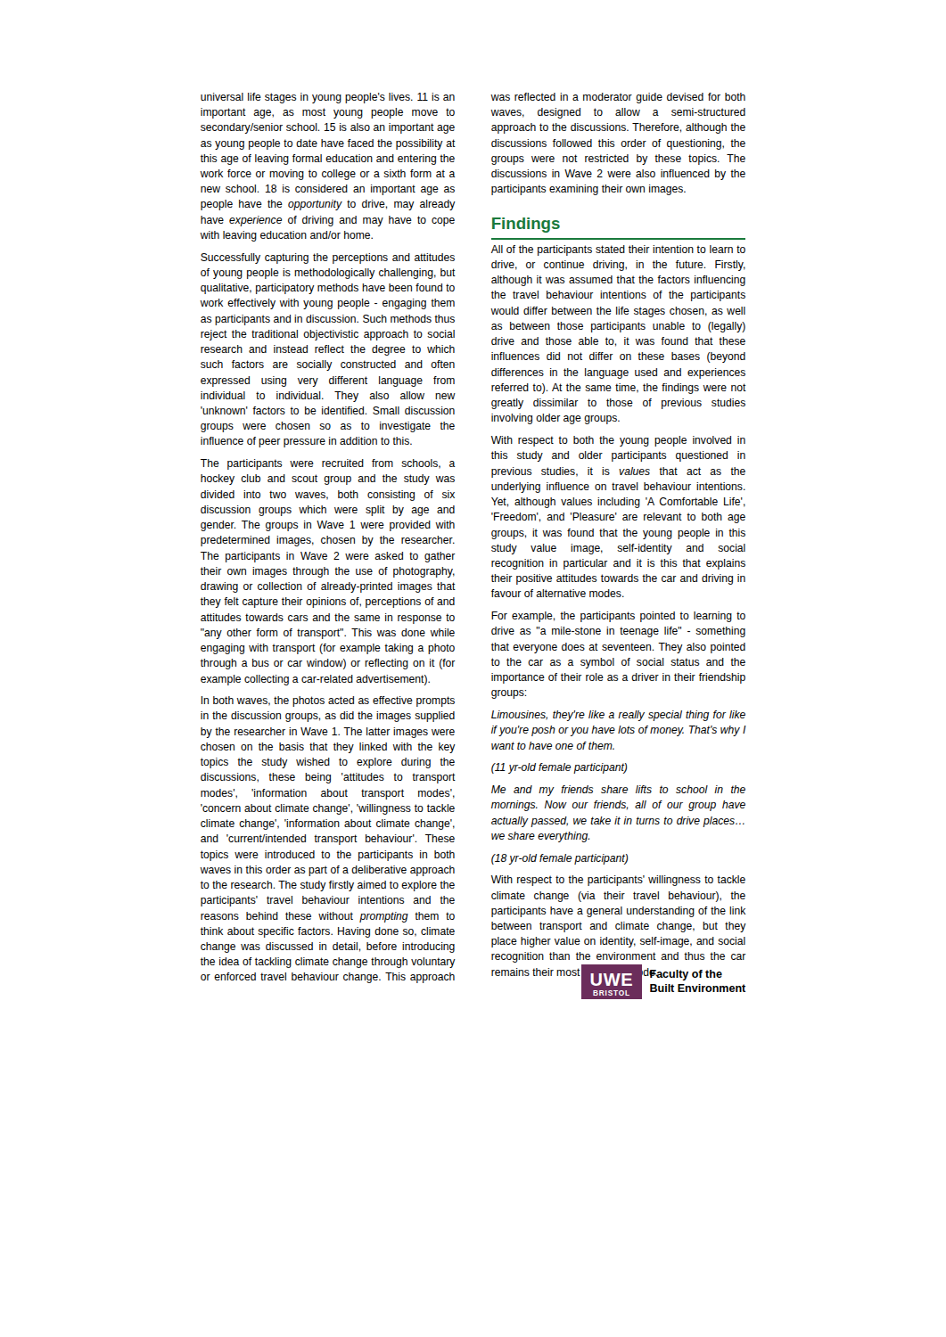universal life stages in young people's lives. 11 is an important age, as most young people move to secondary/senior school. 15 is also an important age as young people to date have faced the possibility at this age of leaving formal education and entering the work force or moving to college or a sixth form at a new school. 18 is considered an important age as people have the opportunity to drive, may already have experience of driving and may have to cope with leaving education and/or home.
Successfully capturing the perceptions and attitudes of young people is methodologically challenging, but qualitative, participatory methods have been found to work effectively with young people - engaging them as participants and in discussion. Such methods thus reject the traditional objectivistic approach to social research and instead reflect the degree to which such factors are socially constructed and often expressed using very different language from individual to individual. They also allow new 'unknown' factors to be identified. Small discussion groups were chosen so as to investigate the influence of peer pressure in addition to this.
The participants were recruited from schools, a hockey club and scout group and the study was divided into two waves, both consisting of six discussion groups which were split by age and gender. The groups in Wave 1 were provided with predetermined images, chosen by the researcher. The participants in Wave 2 were asked to gather their own images through the use of photography, drawing or collection of already-printed images that they felt capture their opinions of, perceptions of and attitudes towards cars and the same in response to "any other form of transport". This was done while engaging with transport (for example taking a photo through a bus or car window) or reflecting on it (for example collecting a car-related advertisement).
In both waves, the photos acted as effective prompts in the discussion groups, as did the images supplied by the researcher in Wave 1. The latter images were chosen on the basis that they linked with the key topics the study wished to explore during the discussions, these being 'attitudes to transport modes', 'information about transport modes', 'concern about climate change', 'willingness to tackle climate change', 'information about climate change', and 'current/intended transport behaviour'. These topics were introduced to the participants in both waves in this order as part of a deliberative approach to the research. The study firstly aimed to explore the participants' travel behaviour intentions and the reasons behind these without prompting them to think about specific factors. Having done so, climate change was discussed in detail, before introducing the idea of tackling climate change through voluntary or enforced travel behaviour change. This approach was reflected in a moderator guide devised for both waves, designed to allow a semi-structured approach to the discussions. Therefore, although the discussions followed this order of questioning, the groups were not restricted by these topics. The discussions in Wave 2 were also influenced by the participants examining their own images.
Findings
All of the participants stated their intention to learn to drive, or continue driving, in the future. Firstly, although it was assumed that the factors influencing the travel behaviour intentions of the participants would differ between the life stages chosen, as well as between those participants unable to (legally) drive and those able to, it was found that these influences did not differ on these bases (beyond differences in the language used and experiences referred to). At the same time, the findings were not greatly dissimilar to those of previous studies involving older age groups.
With respect to both the young people involved in this study and older participants questioned in previous studies, it is values that act as the underlying influence on travel behaviour intentions. Yet, although values including 'A Comfortable Life', 'Freedom', and 'Pleasure' are relevant to both age groups, it was found that the young people in this study value image, self-identity and social recognition in particular and it is this that explains their positive attitudes towards the car and driving in favour of alternative modes.
For example, the participants pointed to learning to drive as "a mile-stone in teenage life" - something that everyone does at seventeen. They also pointed to the car as a symbol of social status and the importance of their role as a driver in their friendship groups:
Limousines, they're like a really special thing for like if you're posh or you have lots of money. That's why I want to have one of them.
(11 yr-old female participant)
Me and my friends share lifts to school in the mornings. Now our friends, all of our group have actually passed, we take it in turns to drive places…we share everything.
(18 yr-old female participant)
With respect to the participants' willingness to tackle climate change (via their travel behaviour), the participants have a general understanding of the link between transport and climate change, but they place higher value on identity, self-image, and social recognition than the environment and thus the car remains their most favoured mode.
UWEBRISTOL
Faculty of the
Built Environment